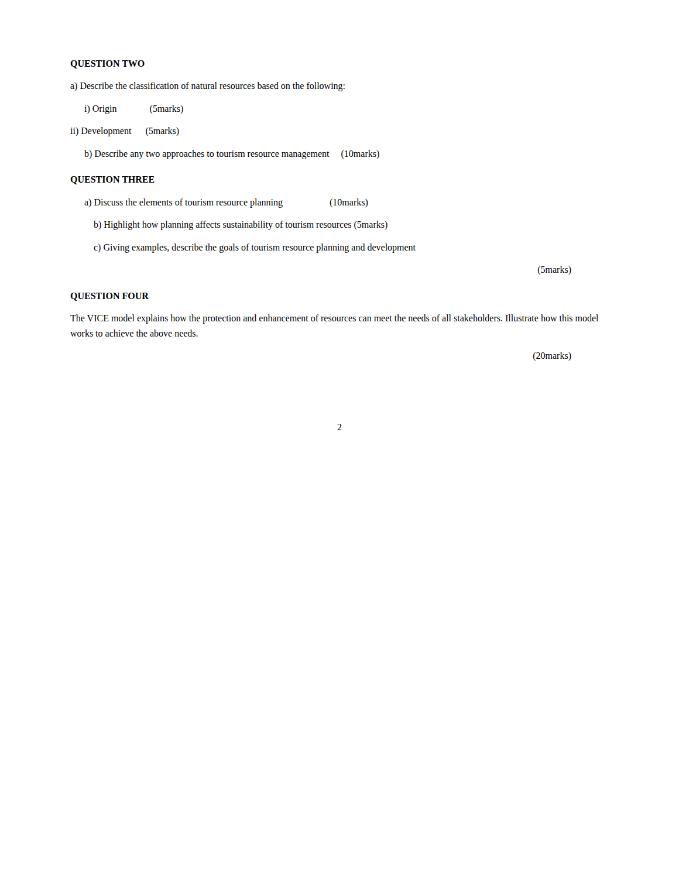QUESTION TWO
a) Describe the classification of natural resources based on the following:
i) Origin (5marks)
ii) Development (5marks)
b) Describe any two approaches to tourism resource management (10marks)
QUESTION THREE
a) Discuss the elements of tourism resource planning (10marks)
b) Highlight how planning affects sustainability of tourism resources (5marks)
c) Giving examples, describe the goals of tourism resource planning and development
(5marks)
QUESTION FOUR
The VICE model explains how the protection and enhancement of resources can meet the needs of all stakeholders. Illustrate how this model works to achieve the above needs.
(20marks)
2